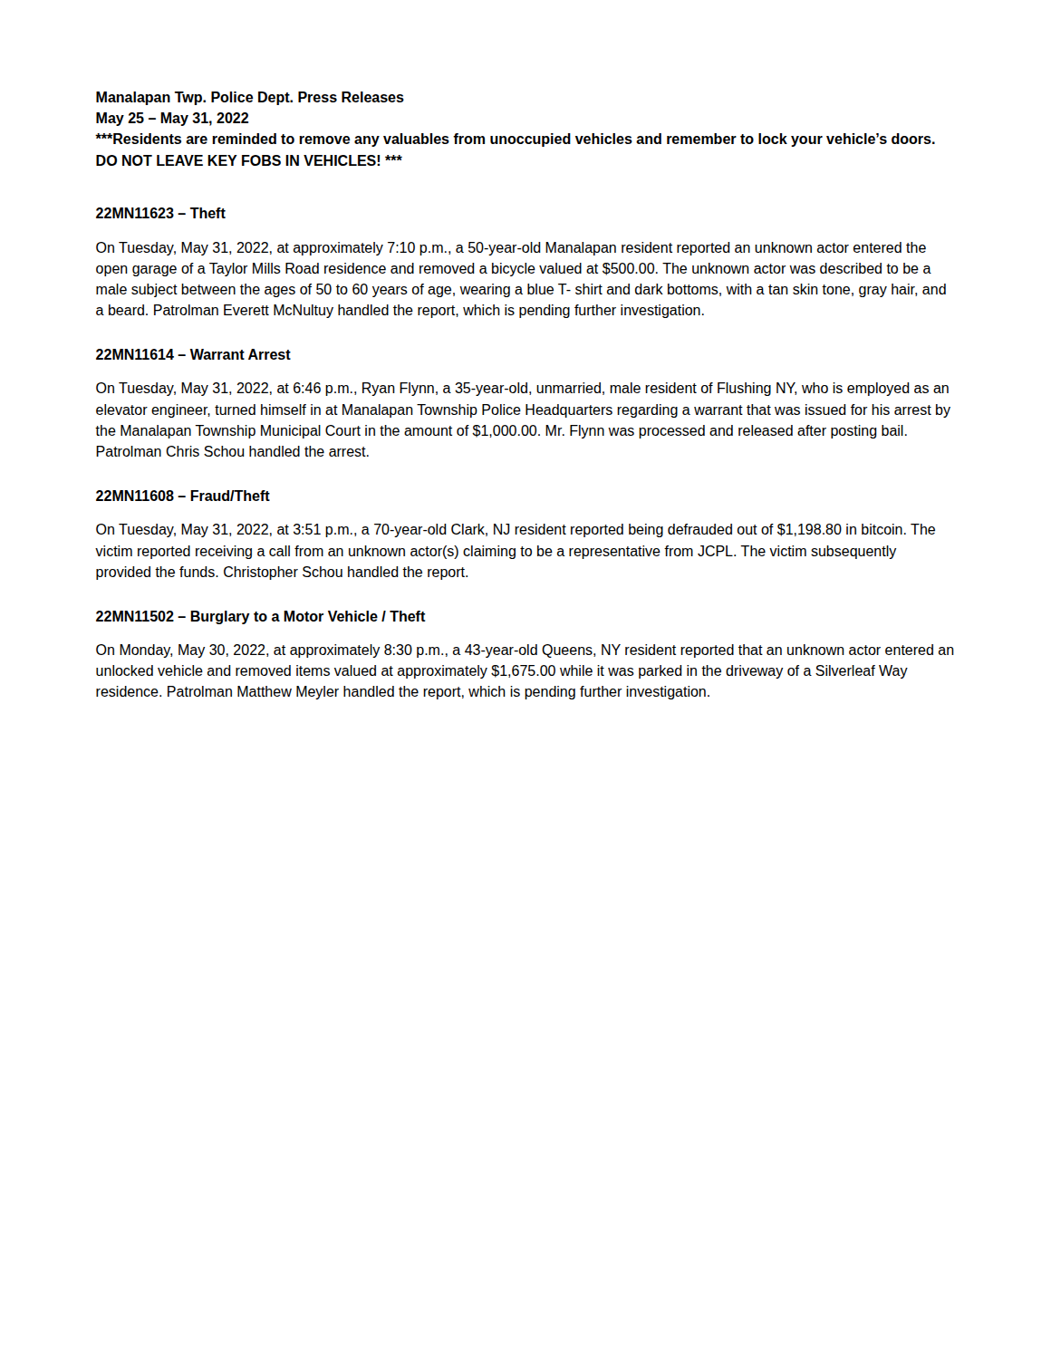Manalapan Twp. Police Dept. Press Releases
May 25 – May 31, 2022
***Residents are reminded to remove any valuables from unoccupied vehicles and remember to lock your vehicle’s doors.
DO NOT LEAVE KEY FOBS IN VEHICLES! ***
22MN11623 – Theft
On Tuesday, May 31, 2022, at approximately 7:10 p.m., a 50-year-old Manalapan resident reported an unknown actor entered the open garage of a Taylor Mills Road residence and removed a bicycle valued at $500.00. The unknown actor was described to be a male subject between the ages of 50 to 60 years of age, wearing a blue T- shirt and dark bottoms, with a tan skin tone, gray hair, and a beard. Patrolman Everett McNultuy handled the report, which is pending further investigation.
22MN11614 – Warrant Arrest
On Tuesday, May 31, 2022, at 6:46 p.m., Ryan Flynn, a 35-year-old, unmarried, male resident of Flushing NY, who is employed as an elevator engineer, turned himself in at Manalapan Township Police Headquarters regarding a warrant that was issued for his arrest by the Manalapan Township Municipal Court in the amount of $1,000.00. Mr. Flynn was processed and released after posting bail. Patrolman Chris Schou handled the arrest.
22MN11608 – Fraud/Theft
On Tuesday, May 31, 2022, at 3:51 p.m., a 70-year-old Clark, NJ resident reported being defrauded out of $1,198.80 in bitcoin. The victim reported receiving a call from an unknown actor(s) claiming to be a representative from JCPL. The victim subsequently provided the funds. Christopher Schou handled the report.
22MN11502 – Burglary to a Motor Vehicle / Theft
On Monday, May 30, 2022, at approximately 8:30 p.m., a 43-year-old Queens, NY resident reported that an unknown actor entered an unlocked vehicle and removed items valued at approximately $1,675.00 while it was parked in the driveway of a Silverleaf Way residence. Patrolman Matthew Meyler handled the report, which is pending further investigation.